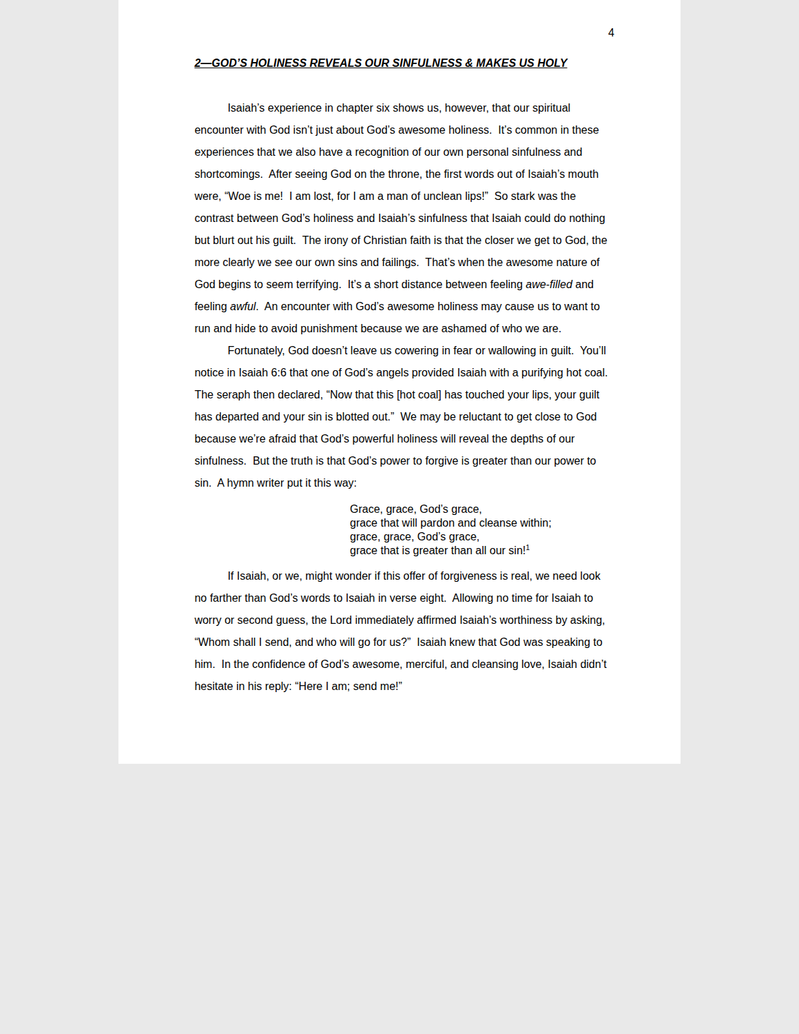4
2—GOD’S HOLINESS REVEALS OUR SINFULNESS & MAKES US HOLY
Isaiah’s experience in chapter six shows us, however, that our spiritual encounter with God isn’t just about God’s awesome holiness. It’s common in these experiences that we also have a recognition of our own personal sinfulness and shortcomings. After seeing God on the throne, the first words out of Isaiah’s mouth were, “Woe is me! I am lost, for I am a man of unclean lips!” So stark was the contrast between God’s holiness and Isaiah’s sinfulness that Isaiah could do nothing but blurt out his guilt. The irony of Christian faith is that the closer we get to God, the more clearly we see our own sins and failings. That’s when the awesome nature of God begins to seem terrifying. It’s a short distance between feeling awe-filled and feeling awful. An encounter with God’s awesome holiness may cause us to want to run and hide to avoid punishment because we are ashamed of who we are.
Fortunately, God doesn’t leave us cowering in fear or wallowing in guilt. You’ll notice in Isaiah 6:6 that one of God’s angels provided Isaiah with a purifying hot coal. The seraph then declared, “Now that this [hot coal] has touched your lips, your guilt has departed and your sin is blotted out.” We may be reluctant to get close to God because we’re afraid that God’s powerful holiness will reveal the depths of our sinfulness. But the truth is that God’s power to forgive is greater than our power to sin. A hymn writer put it this way:
Grace, grace, God’s grace,
grace that will pardon and cleanse within;
grace, grace, God’s grace,
grace that is greater than all our sin!1
If Isaiah, or we, might wonder if this offer of forgiveness is real, we need look no farther than God’s words to Isaiah in verse eight. Allowing no time for Isaiah to worry or second guess, the Lord immediately affirmed Isaiah’s worthiness by asking, “Whom shall I send, and who will go for us?” Isaiah knew that God was speaking to him. In the confidence of God’s awesome, merciful, and cleansing love, Isaiah didn’t hesitate in his reply: “Here I am; send me!”